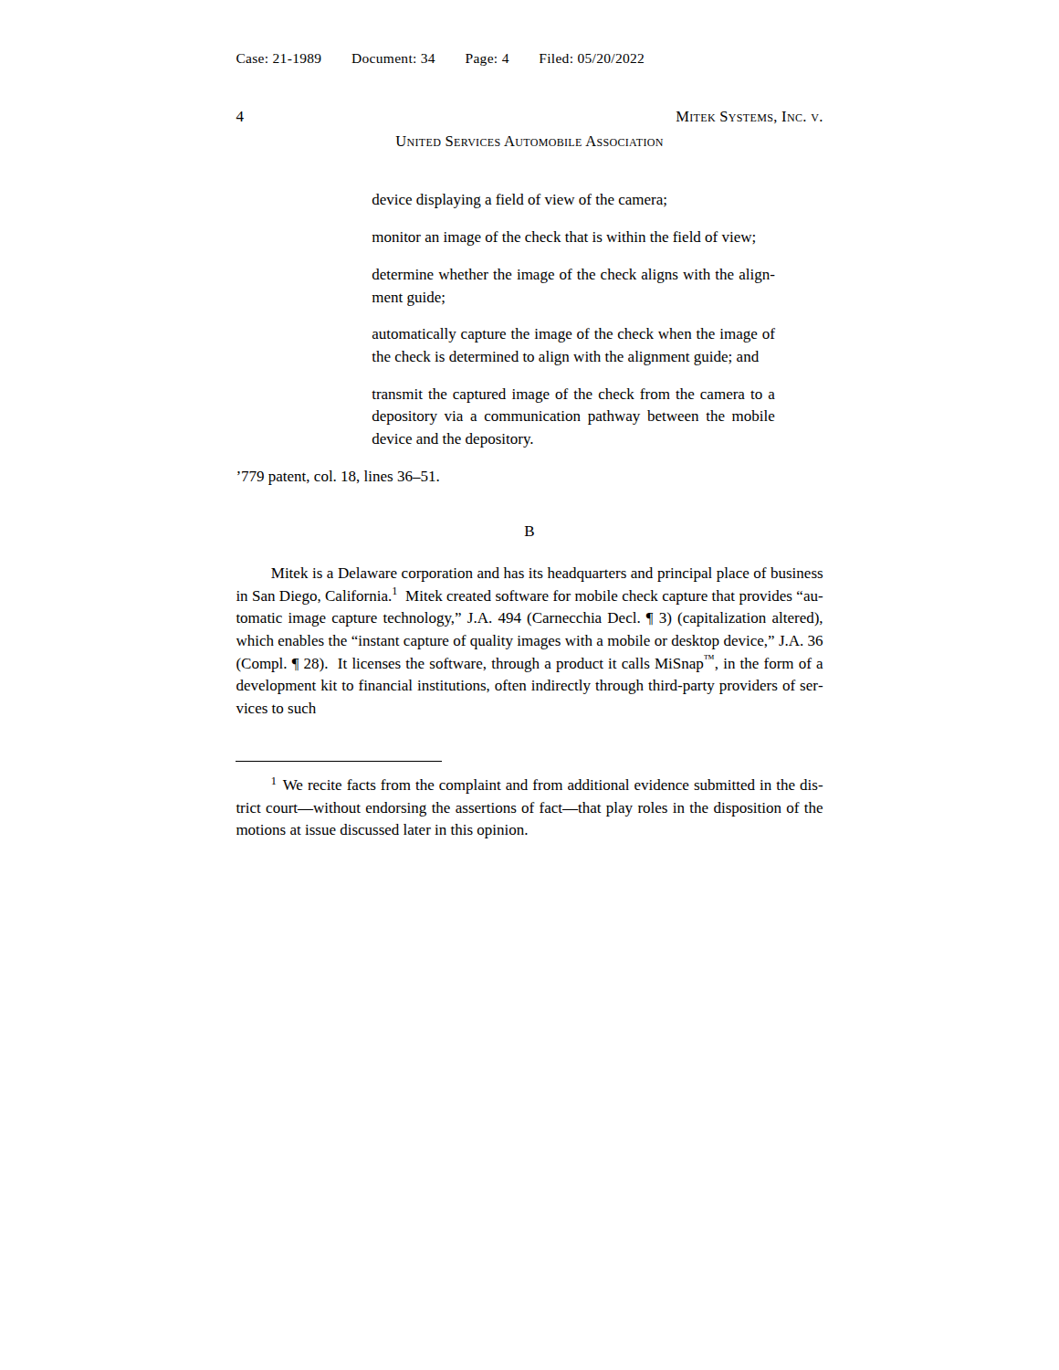Case: 21-1989 Document: 34 Page: 4 Filed: 05/20/2022
4
Mitek Systems, Inc. v.
United Services Automobile Association
device displaying a field of view of the camera;
monitor an image of the check that is within the field of view;
determine whether the image of the check aligns with the alignment guide;
automatically capture the image of the check when the image of the check is determined to align with the alignment guide; and
transmit the captured image of the check from the camera to a depository via a communication pathway between the mobile device and the depository.
’779 patent, col. 18, lines 36–51.
B
Mitek is a Delaware corporation and has its headquarters and principal place of business in San Diego, California.1 Mitek created software for mobile check capture that provides “automatic image capture technology,” J.A. 494 (Carnecchia Decl. ¶ 3) (capitalization altered), which enables the “instant capture of quality images with a mobile or desktop device,” J.A. 36 (Compl. ¶ 28). It licenses the software, through a product it calls MiSnap™, in the form of a development kit to financial institutions, often indirectly through third-party providers of services to such
1 We recite facts from the complaint and from additional evidence submitted in the district court—without endorsing the assertions of fact—that play roles in the disposition of the motions at issue discussed later in this opinion.